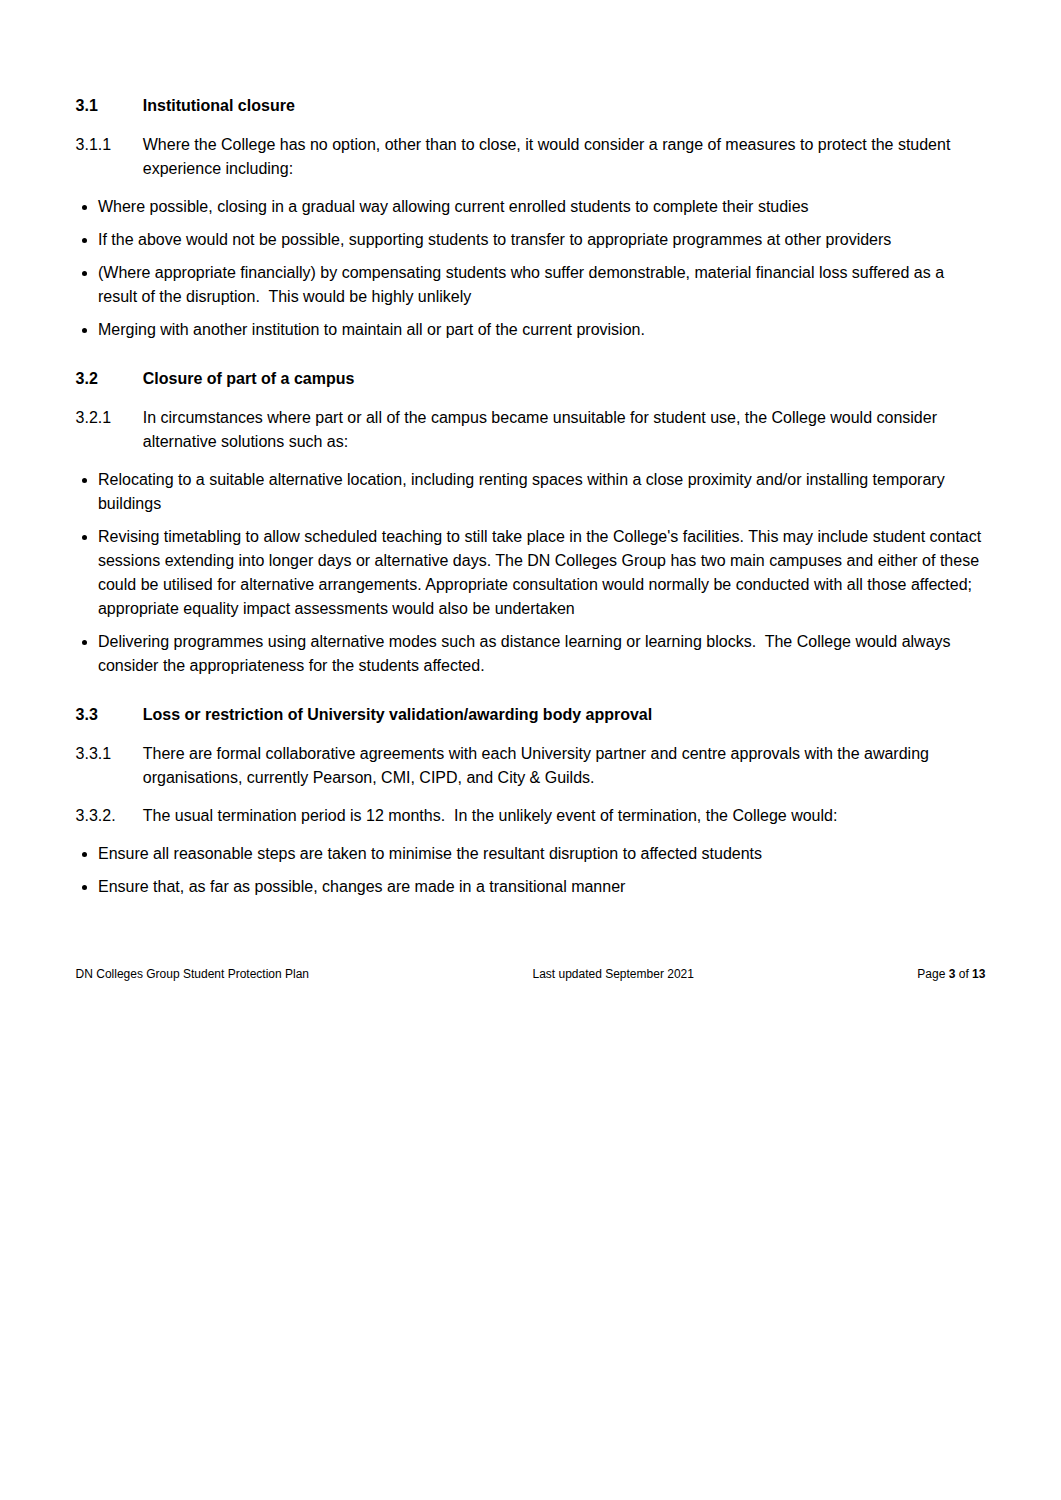3.1 Institutional closure
3.1.1 Where the College has no option, other than to close, it would consider a range of measures to protect the student experience including:
Where possible, closing in a gradual way allowing current enrolled students to complete their studies
If the above would not be possible, supporting students to transfer to appropriate programmes at other providers
(Where appropriate financially) by compensating students who suffer demonstrable, material financial loss suffered as a result of the disruption. This would be highly unlikely
Merging with another institution to maintain all or part of the current provision.
3.2 Closure of part of a campus
3.2.1 In circumstances where part or all of the campus became unsuitable for student use, the College would consider alternative solutions such as:
Relocating to a suitable alternative location, including renting spaces within a close proximity and/or installing temporary buildings
Revising timetabling to allow scheduled teaching to still take place in the College's facilities. This may include student contact sessions extending into longer days or alternative days. The DN Colleges Group has two main campuses and either of these could be utilised for alternative arrangements. Appropriate consultation would normally be conducted with all those affected; appropriate equality impact assessments would also be undertaken
Delivering programmes using alternative modes such as distance learning or learning blocks. The College would always consider the appropriateness for the students affected.
3.3 Loss or restriction of University validation/awarding body approval
3.3.1 There are formal collaborative agreements with each University partner and centre approvals with the awarding organisations, currently Pearson, CMI, CIPD, and City & Guilds.
3.3.2. The usual termination period is 12 months. In the unlikely event of termination, the College would:
Ensure all reasonable steps are taken to minimise the resultant disruption to affected students
Ensure that, as far as possible, changes are made in a transitional manner
DN Colleges Group Student Protection Plan Last updated September 2021 Page 3 of 13